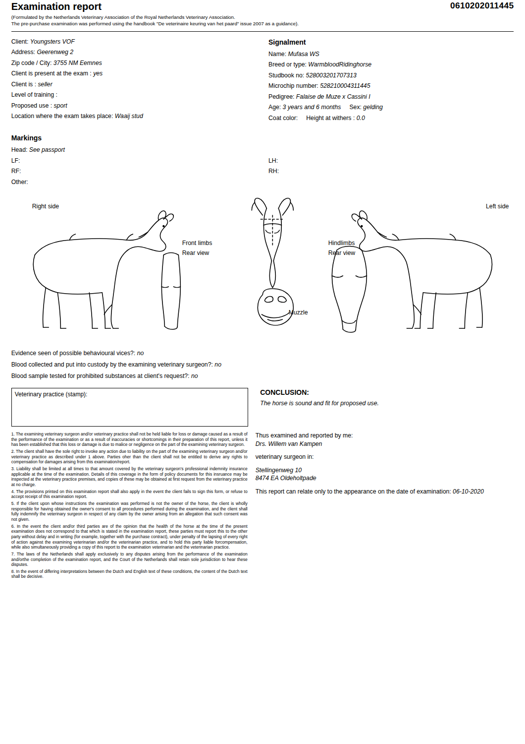0610202011445
Examination report
(Formulated by the Netherlands Veterinary Association of the Royal Netherlands Veterinary Association.
The pre-purchase examination was performed using the handbook "De veterinaire keuring van het paard" issue 2007 as a guidance).
Client: Youngsters VOF
Address: Geerenweg 2
Zip code / City: 3755 NM Eemnes
Client is present at the exam : yes
Client is : seller
Level of training :
Proposed use : sport
Location where the exam takes place: Waaij stud
Signalment
Name: Mufasa WS
Breed or type: WarmbloodRidinghorse
Studbook no: 528003201707313
Microchip number: 528210004311445
Pedigree: Falaise de Muze x Cassini I
Age: 3 years and 6 months Sex: gelding
Coat color: Height at withers : 0.0
Markings
Head: See passport
LF:
RF:
Other:
LH:
RH:
Right side Left side Front limbs Rear view Hindlimbs Rear view Muzzle
Evidence seen of possible behavioural vices?: no
Blood collected and put into custody by the examining veterinary surgeon?: no
Blood sample tested for prohibited substances at client's request?: no
Veterinary practice (stamp):
CONCLUSION:
The horse is sound and fit for proposed use.
1. The examining veterinary surgeon and/or veterinary practice shall not be held liable for loss or damage caused as a result of the performance of the examination or as a result of inaccuracies or shortcomings in their preparation of this report, unless it has been established that this loss or damage is due to malice or negligence on the part of the examining veterinary surgeon.
2. The client shall have the sole right to invoke any action due to liability on the part of the examining veterinary surgeon and/or veterinary practice as described under 1 above. Parties oher than the client shall not be entitled to derive any rights to compensation for damages arising from this examination/report.
3. Liability shall be limited at all times to that amount covered by the veterinary surgeon's professional indemnity insurance applicable at the time of the examination. Details of this coverage in the form of policy documents for this insruance may be inspected at the veterinary practice premises, and copies of these may be obtained at first request from the veterinary practice at no charge.
4. The provisions printed on this examination report shall also apply in the event the client fails to sign this form, or refuse to accept receipt of this examination report.
5. If the client upon whose instructions the examination was performed is not the owner of the horse, the client is wholly responsible for having obtained the owner's consent to all procedures performed during the examination, and the client shall fully indemnify the veterinary surgeon in respect of any claim by the owner arising from an allegation that such consent was not given.
6. In the event the client and/or third parties are of the opinion that the health of the horse at the time of the present examination does not correspond to that which is stated in the examination report, these parties must report this to the other party without delay and in writing (for example, together with the purchase contract), under penalty of the lapsing of every right of action against the examining veterinarian and/or the veterinarian practice, and to hold this party liable forcompensation, while also simultaneously providing a copy of this report to the examination veterinarian and the veterinarian practice.
7. The laws of the Netherlands shall apply exclusively to any disputes arising from the performance of the examination and/orthe completion of the examination report, and the Court of the Netherlands shall retain sole jurisdiction to hear these disputes.
8. In the event of differing interpretations between the Dutch and English text of these conditions, the content of the Dutch text shall be decisive.
Thus examined and reported by me:
Drs. Willem van Kampen
veterinary surgeon in:
Stellingenweg 10
8474 EA Oldeholtpade
This report can relate only to the appearance on the date of examination: 06-10-2020